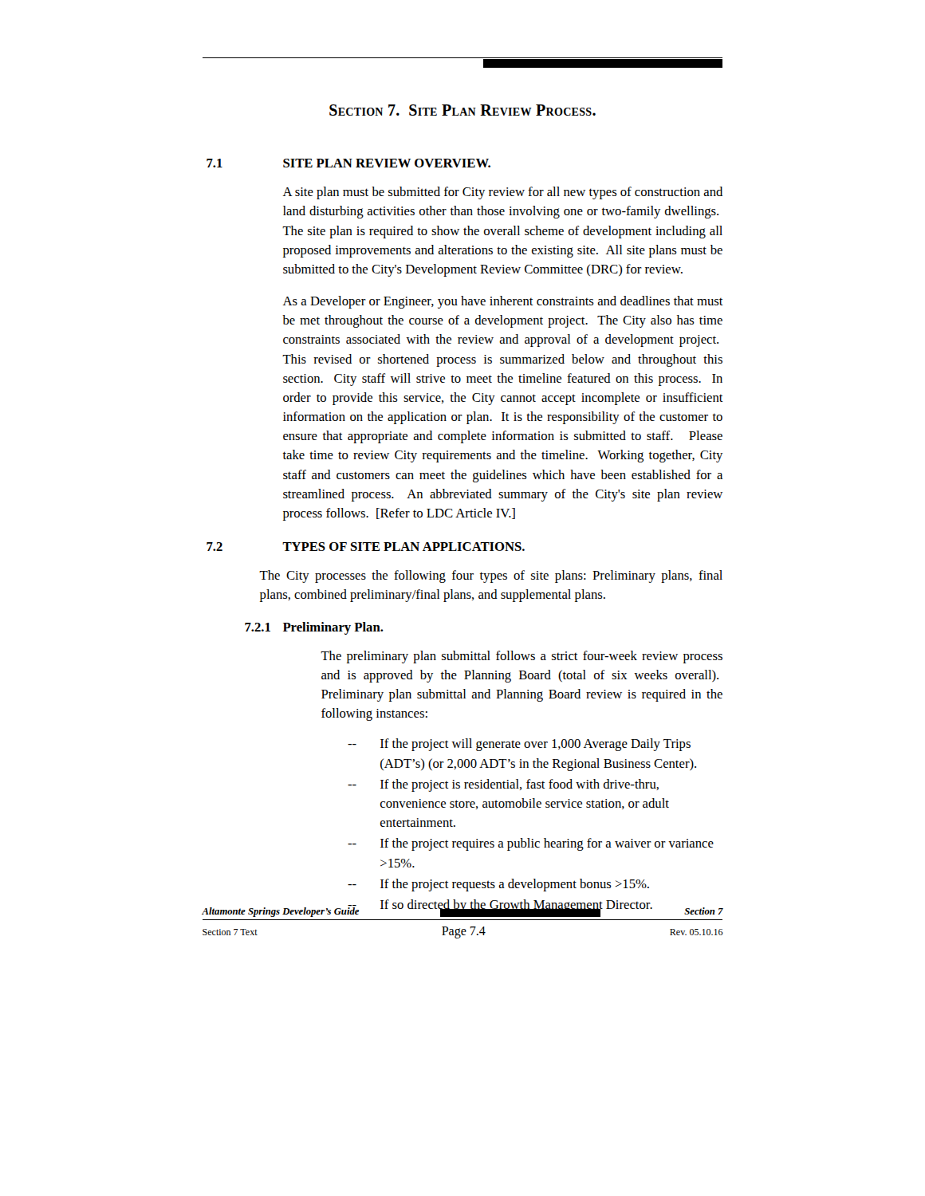Section 7. Site Plan Review Process.
7.1 SITE PLAN REVIEW OVERVIEW.
A site plan must be submitted for City review for all new types of construction and land disturbing activities other than those involving one or two-family dwellings. The site plan is required to show the overall scheme of development including all proposed improvements and alterations to the existing site. All site plans must be submitted to the City's Development Review Committee (DRC) for review.
As a Developer or Engineer, you have inherent constraints and deadlines that must be met throughout the course of a development project. The City also has time constraints associated with the review and approval of a development project. This revised or shortened process is summarized below and throughout this section. City staff will strive to meet the timeline featured on this process. In order to provide this service, the City cannot accept incomplete or insufficient information on the application or plan. It is the responsibility of the customer to ensure that appropriate and complete information is submitted to staff. Please take time to review City requirements and the timeline. Working together, City staff and customers can meet the guidelines which have been established for a streamlined process. An abbreviated summary of the City's site plan review process follows. [Refer to LDC Article IV.]
7.2 TYPES OF SITE PLAN APPLICATIONS.
The City processes the following four types of site plans: Preliminary plans, final plans, combined preliminary/final plans, and supplemental plans.
7.2.1 Preliminary Plan.
The preliminary plan submittal follows a strict four-week review process and is approved by the Planning Board (total of six weeks overall). Preliminary plan submittal and Planning Board review is required in the following instances:
If the project will generate over 1,000 Average Daily Trips (ADT’s) (or 2,000 ADT’s in the Regional Business Center).
If the project is residential, fast food with drive-thru, convenience store, automobile service station, or adult entertainment.
If the project requires a public hearing for a waiver or variance >15%.
If the project requests a development bonus >15%.
If so directed by the Growth Management Director.
Altamonte Springs Developer’s Guide Section 7
Section 7 Text Page 7.4 Rev. 05.10.16